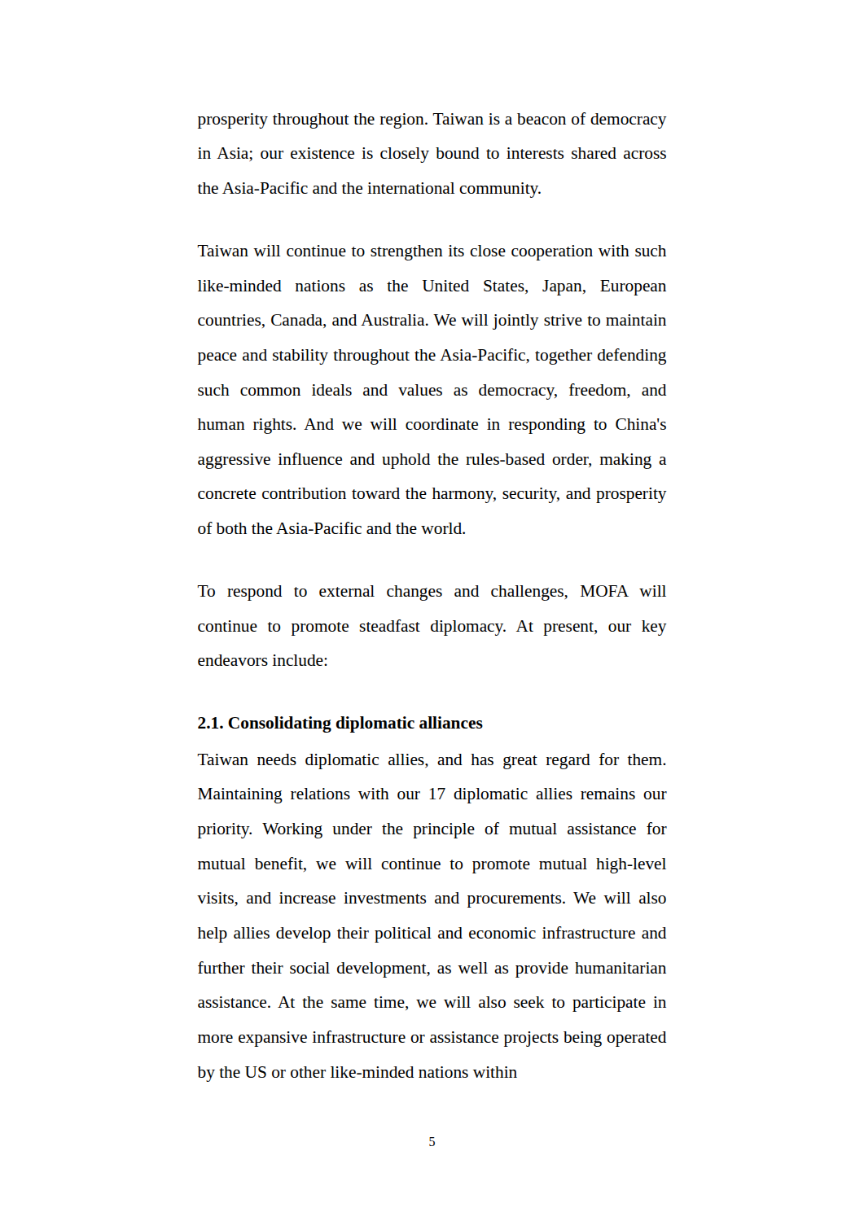prosperity throughout the region. Taiwan is a beacon of democracy in Asia; our existence is closely bound to interests shared across the Asia-Pacific and the international community.
Taiwan will continue to strengthen its close cooperation with such like-minded nations as the United States, Japan, European countries, Canada, and Australia. We will jointly strive to maintain peace and stability throughout the Asia-Pacific, together defending such common ideals and values as democracy, freedom, and human rights. And we will coordinate in responding to China's aggressive influence and uphold the rules-based order, making a concrete contribution toward the harmony, security, and prosperity of both the Asia-Pacific and the world.
To respond to external changes and challenges, MOFA will continue to promote steadfast diplomacy. At present, our key endeavors include:
2.1. Consolidating diplomatic alliances
Taiwan needs diplomatic allies, and has great regard for them. Maintaining relations with our 17 diplomatic allies remains our priority. Working under the principle of mutual assistance for mutual benefit, we will continue to promote mutual high-level visits, and increase investments and procurements. We will also help allies develop their political and economic infrastructure and further their social development, as well as provide humanitarian assistance. At the same time, we will also seek to participate in more expansive infrastructure or assistance projects being operated by the US or other like-minded nations within
5